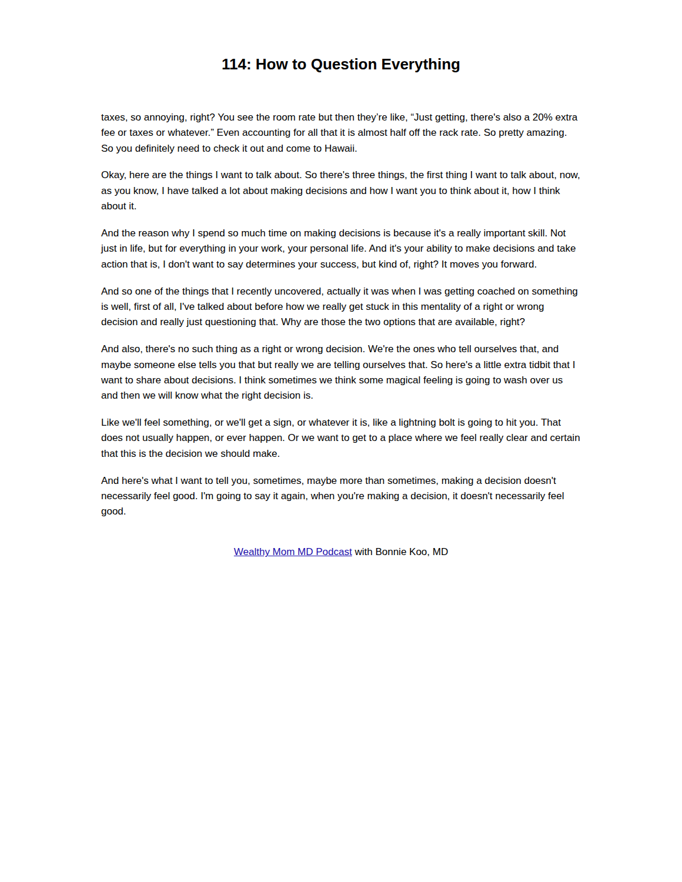114: How to Question Everything
taxes, so annoying, right? You see the room rate but then they’re like, “Just getting, there's also a 20% extra fee or taxes or whatever.” Even accounting for all that it is almost half off the rack rate. So pretty amazing. So you definitely need to check it out and come to Hawaii.
Okay, here are the things I want to talk about. So there's three things, the first thing I want to talk about, now, as you know, I have talked a lot about making decisions and how I want you to think about it, how I think about it.
And the reason why I spend so much time on making decisions is because it's a really important skill. Not just in life, but for everything in your work, your personal life. And it's your ability to make decisions and take action that is, I don't want to say determines your success, but kind of, right? It moves you forward.
And so one of the things that I recently uncovered, actually it was when I was getting coached on something is well, first of all, I've talked about before how we really get stuck in this mentality of a right or wrong decision and really just questioning that. Why are those the two options that are available, right?
And also, there's no such thing as a right or wrong decision. We're the ones who tell ourselves that, and maybe someone else tells you that but really we are telling ourselves that. So here's a little extra tidbit that I want to share about decisions. I think sometimes we think some magical feeling is going to wash over us and then we will know what the right decision is.
Like we'll feel something, or we'll get a sign, or whatever it is, like a lightning bolt is going to hit you. That does not usually happen, or ever happen. Or we want to get to a place where we feel really clear and certain that this is the decision we should make.
And here's what I want to tell you, sometimes, maybe more than sometimes, making a decision doesn't necessarily feel good. I'm going to say it again, when you're making a decision, it doesn't necessarily feel good.
Wealthy Mom MD Podcast with Bonnie Koo, MD